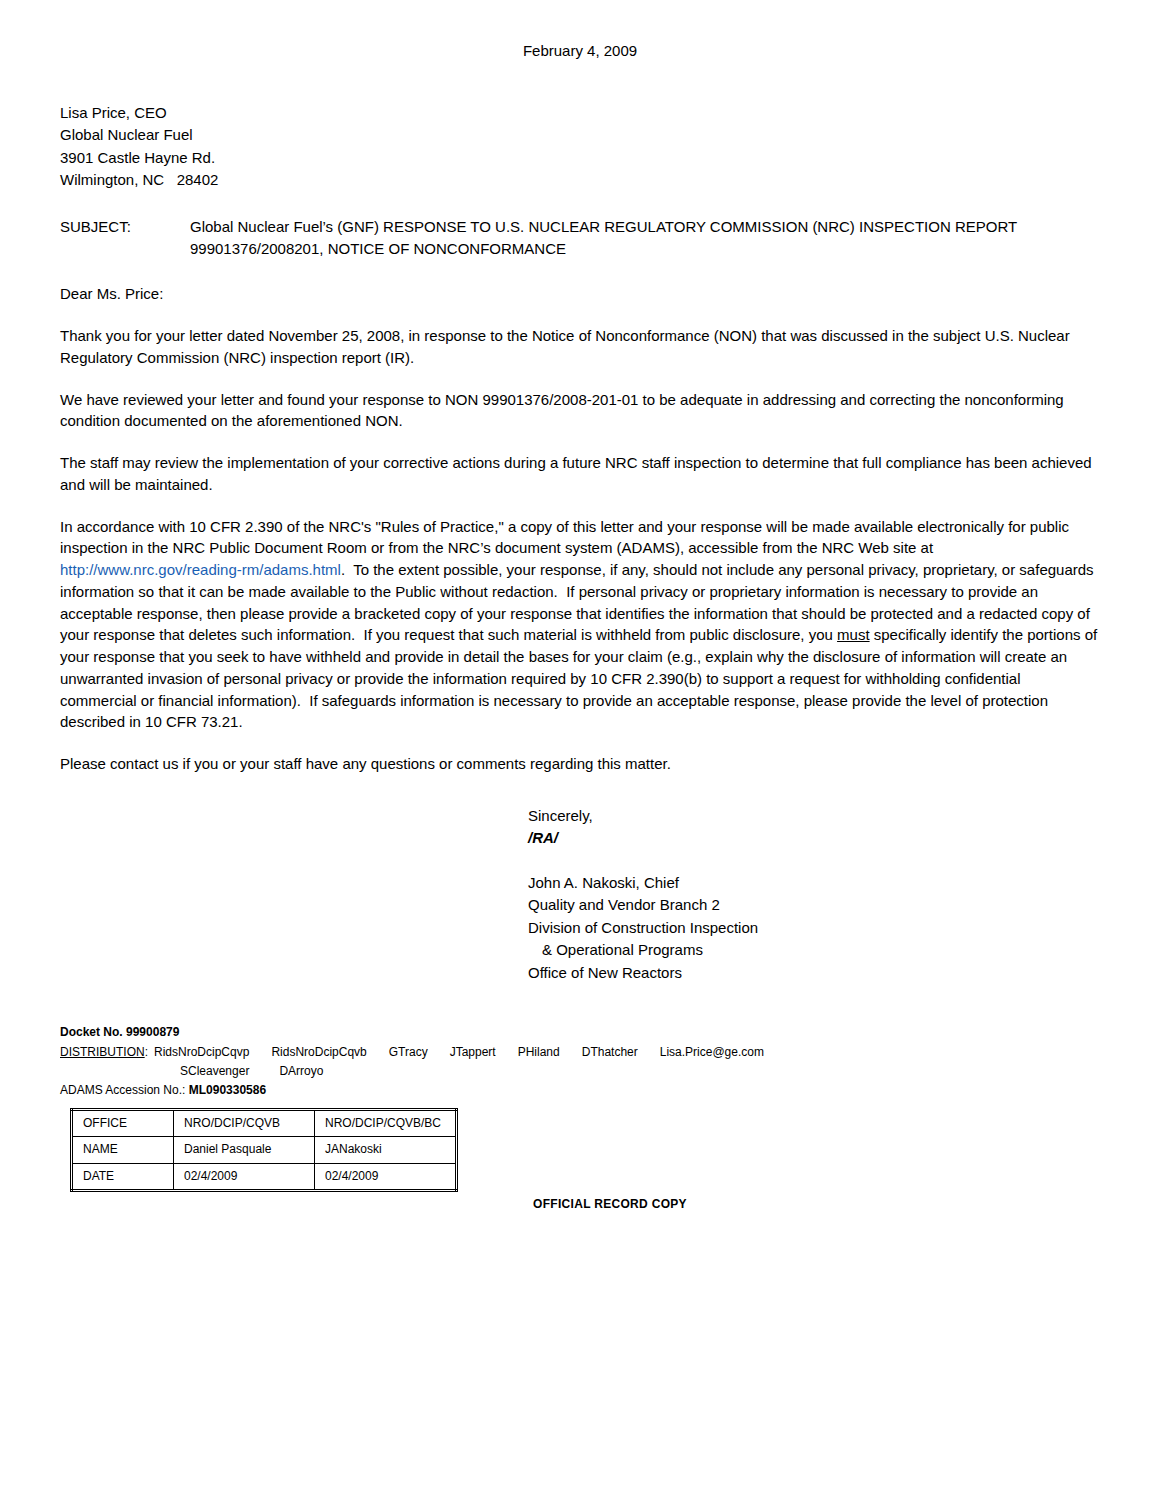February 4, 2009
Lisa Price, CEO
Global Nuclear Fuel
3901 Castle Hayne Rd.
Wilmington, NC 28402
SUBJECT:
Global Nuclear Fuel’s (GNF) RESPONSE TO U.S. NUCLEAR REGULATORY COMMISSION (NRC) INSPECTION REPORT 99901376/2008201, NOTICE OF NONCONFORMANCE
Dear Ms. Price:
Thank you for your letter dated November 25, 2008, in response to the Notice of Nonconformance (NON) that was discussed in the subject U.S. Nuclear Regulatory Commission (NRC) inspection report (IR).
We have reviewed your letter and found your response to NON 99901376/2008-201-01 to be adequate in addressing and correcting the nonconforming condition documented on the aforementioned NON.
The staff may review the implementation of your corrective actions during a future NRC staff inspection to determine that full compliance has been achieved and will be maintained.
In accordance with 10 CFR 2.390 of the NRC's "Rules of Practice," a copy of this letter and your response will be made available electronically for public inspection in the NRC Public Document Room or from the NRC’s document system (ADAMS), accessible from the NRC Web site at http://www.nrc.gov/reading-rm/adams.html. To the extent possible, your response, if any, should not include any personal privacy, proprietary, or safeguards information so that it can be made available to the Public without redaction. If personal privacy or proprietary information is necessary to provide an acceptable response, then please provide a bracketed copy of your response that identifies the information that should be protected and a redacted copy of your response that deletes such information. If you request that such material is withheld from public disclosure, you must specifically identify the portions of your response that you seek to have withheld and provide in detail the bases for your claim (e.g., explain why the disclosure of information will create an unwarranted invasion of personal privacy or provide the information required by 10 CFR 2.390(b) to support a request for withholding confidential commercial or financial information). If safeguards information is necessary to provide an acceptable response, please provide the level of protection described in 10 CFR 73.21.
Please contact us if you or your staff have any questions or comments regarding this matter.
Sincerely,
/RA/
John A. Nakoski, Chief
Quality and Vendor Branch 2
Division of Construction Inspection
& Operational Programs
Office of New Reactors
Docket No. 99900879
DISTRIBUTION: RidsNroDcipCqvp RidsNroDcipCqvb GTracy JTappert PHiland DThatcher Lisa.Price@ge.com
SCleavenger DArroyo
ADAMS Accession No.: ML090330586
| OFFICE | NRO/DCIP/CQVB | NRO/DCIP/CQVB/BC |
| NAME | Daniel Pasquale | JANakoski |
| DATE | 02/4/2009 | 02/4/2009 |
OFFICIAL RECORD COPY